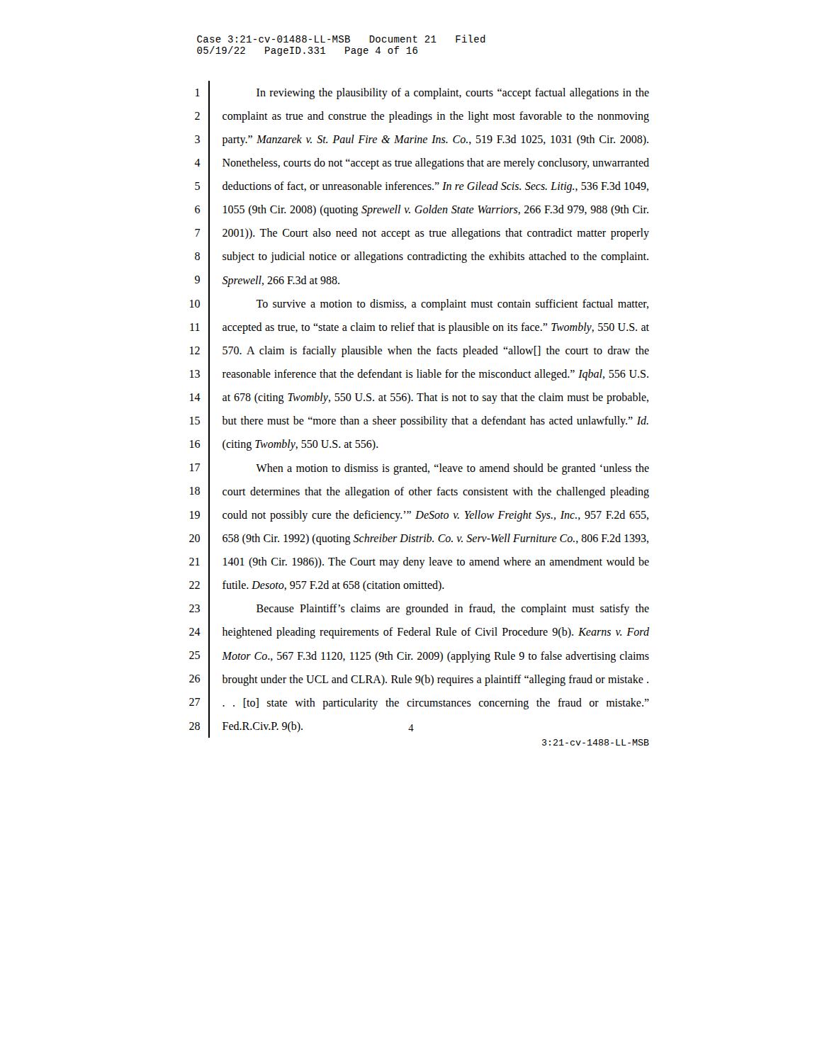Case 3:21-cv-01488-LL-MSB Document 21 Filed 05/19/22 PageID.331 Page 4 of 16
1
2
3
4
5
6
7
8
9
10
11
12
13
14
15
16
17
18
19
20
21
22
23
24
25
26
27
28
In reviewing the plausibility of a complaint, courts “accept factual allegations in the complaint as true and construe the pleadings in the light most favorable to the nonmoving party.” Manzarek v. St. Paul Fire & Marine Ins. Co., 519 F.3d 1025, 1031 (9th Cir. 2008). Nonetheless, courts do not “accept as true allegations that are merely conclusory, unwarranted deductions of fact, or unreasonable inferences.” In re Gilead Scis. Secs. Litig., 536 F.3d 1049, 1055 (9th Cir. 2008) (quoting Sprewell v. Golden State Warriors, 266 F.3d 979, 988 (9th Cir. 2001)). The Court also need not accept as true allegations that contradict matter properly subject to judicial notice or allegations contradicting the exhibits attached to the complaint. Sprewell, 266 F.3d at 988.
To survive a motion to dismiss, a complaint must contain sufficient factual matter, accepted as true, to “state a claim to relief that is plausible on its face.” Twombly, 550 U.S. at 570. A claim is facially plausible when the facts pleaded “allow[] the court to draw the reasonable inference that the defendant is liable for the misconduct alleged.” Iqbal, 556 U.S. at 678 (citing Twombly, 550 U.S. at 556). That is not to say that the claim must be probable, but there must be “more than a sheer possibility that a defendant has acted unlawfully.” Id. (citing Twombly, 550 U.S. at 556).
When a motion to dismiss is granted, “leave to amend should be granted ‘unless the court determines that the allegation of other facts consistent with the challenged pleading could not possibly cure the deficiency.’” DeSoto v. Yellow Freight Sys., Inc., 957 F.2d 655, 658 (9th Cir. 1992) (quoting Schreiber Distrib. Co. v. Serv-Well Furniture Co., 806 F.2d 1393, 1401 (9th Cir. 1986)). The Court may deny leave to amend where an amendment would be futile. Desoto, 957 F.2d at 658 (citation omitted).
Because Plaintiff’s claims are grounded in fraud, the complaint must satisfy the heightened pleading requirements of Federal Rule of Civil Procedure 9(b). Kearns v. Ford Motor Co., 567 F.3d 1120, 1125 (9th Cir. 2009) (applying Rule 9 to false advertising claims brought under the UCL and CLRA). Rule 9(b) requires a plaintiff “alleging fraud or mistake . . . [to] state with particularity the circumstances concerning the fraud or mistake.” Fed.R.Civ.P. 9(b).
4
3:21-cv-1488-LL-MSB